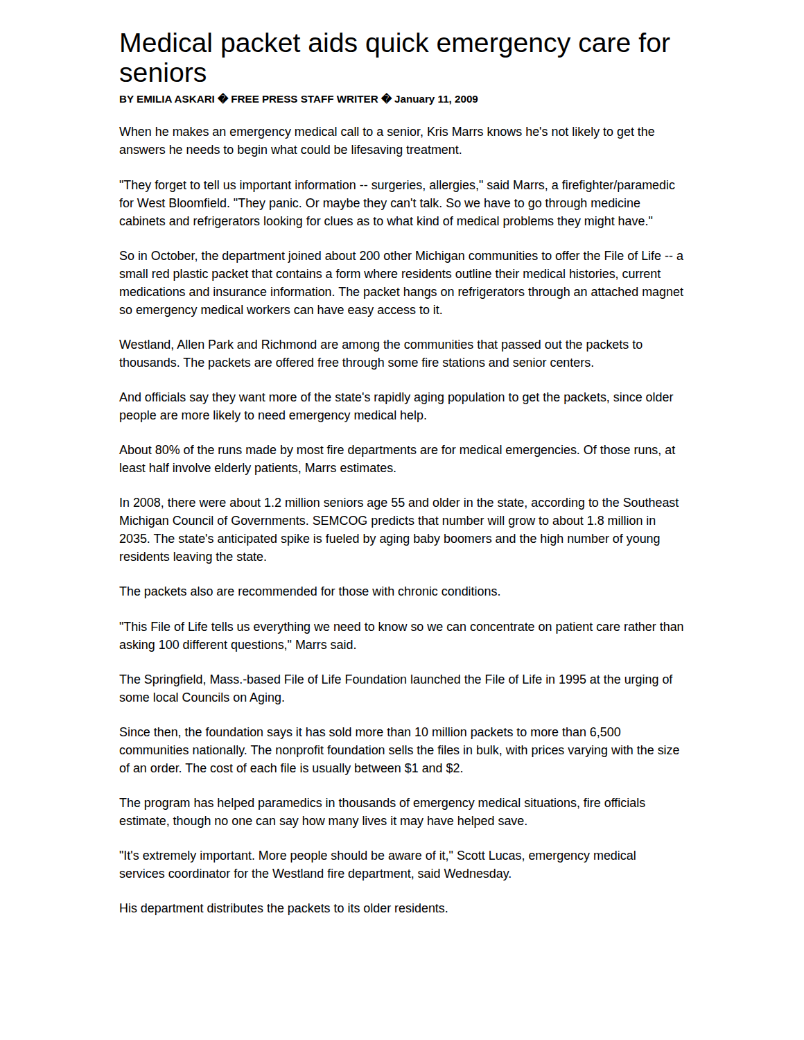Medical packet aids quick emergency care for seniors
BY EMILIA ASKARI � FREE PRESS STAFF WRITER � January 11, 2009
When he makes an emergency medical call to a senior, Kris Marrs knows he's not likely to get the answers he needs to begin what could be lifesaving treatment.
"They forget to tell us important information -- surgeries, allergies," said Marrs, a firefighter/paramedic for West Bloomfield. "They panic. Or maybe they can't talk. So we have to go through medicine cabinets and refrigerators looking for clues as to what kind of medical problems they might have."
So in October, the department joined about 200 other Michigan communities to offer the File of Life -- a small red plastic packet that contains a form where residents outline their medical histories, current medications and insurance information. The packet hangs on refrigerators through an attached magnet so emergency medical workers can have easy access to it.
Westland, Allen Park and Richmond are among the communities that passed out the packets to thousands. The packets are offered free through some fire stations and senior centers.
And officials say they want more of the state's rapidly aging population to get the packets, since older people are more likely to need emergency medical help.
About 80% of the runs made by most fire departments are for medical emergencies. Of those runs, at least half involve elderly patients, Marrs estimates.
In 2008, there were about 1.2 million seniors age 55 and older in the state, according to the Southeast Michigan Council of Governments. SEMCOG predicts that number will grow to about 1.8 million in 2035. The state's anticipated spike is fueled by aging baby boomers and the high number of young residents leaving the state.
The packets also are recommended for those with chronic conditions.
"This File of Life tells us everything we need to know so we can concentrate on patient care rather than asking 100 different questions," Marrs said.
The Springfield, Mass.-based File of Life Foundation launched the File of Life in 1995 at the urging of some local Councils on Aging.
Since then, the foundation says it has sold more than 10 million packets to more than 6,500 communities nationally. The nonprofit foundation sells the files in bulk, with prices varying with the size of an order. The cost of each file is usually between $1 and $2.
The program has helped paramedics in thousands of emergency medical situations, fire officials estimate, though no one can say how many lives it may have helped save.
"It's extremely important. More people should be aware of it," Scott Lucas, emergency medical services coordinator for the Westland fire department, said Wednesday.
His department distributes the packets to its older residents.